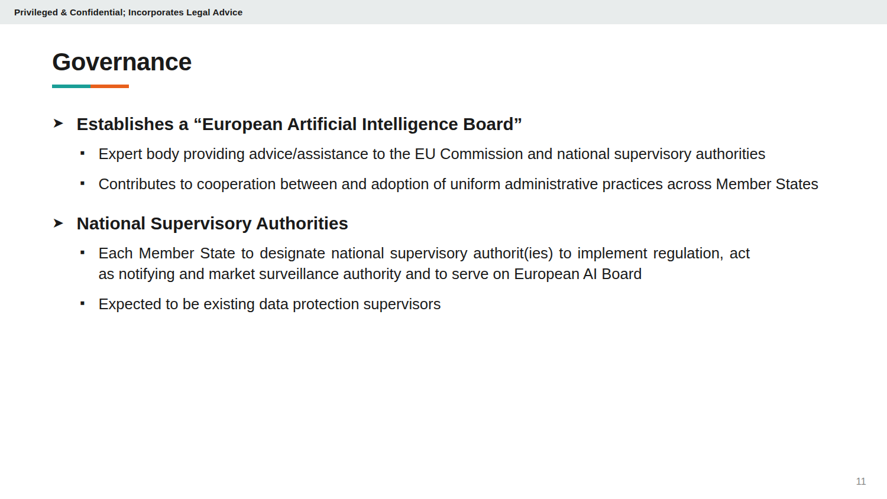Privileged & Confidential; Incorporates Legal Advice
Governance
Establishes a “European Artificial Intelligence Board”
Expert body providing advice/assistance to the EU Commission and national supervisory authorities
Contributes to cooperation between and adoption of uniform administrative practices across Member States
National Supervisory Authorities
Each Member State to designate national supervisory authorit(ies) to implement regulation, act as notifying and market surveillance authority and to serve on European AI Board
Expected to be existing data protection supervisors
11